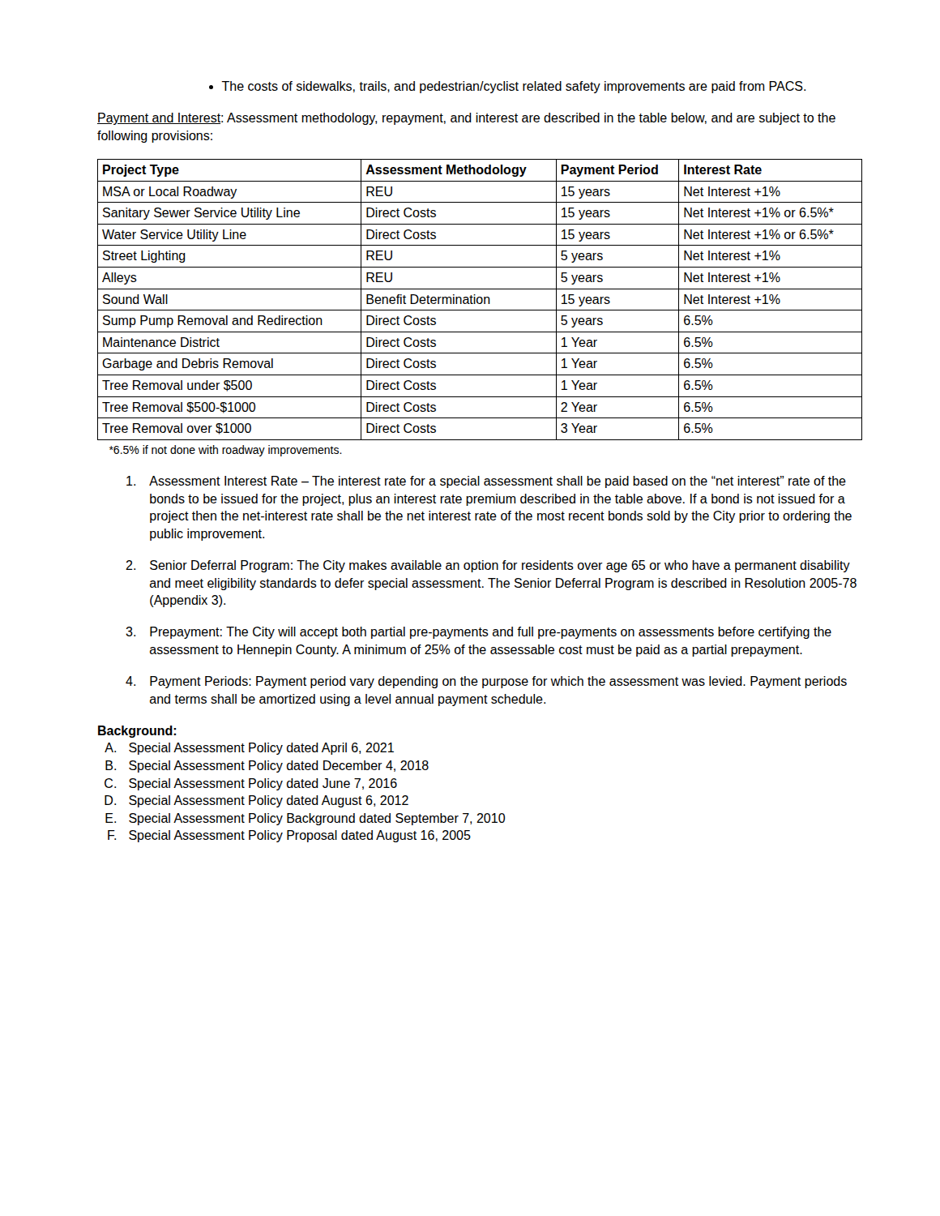The costs of sidewalks, trails, and pedestrian/cyclist related safety improvements are paid from PACS.
Payment and Interest: Assessment methodology, repayment, and interest are described in the table below, and are subject to the following provisions:
| Project Type | Assessment Methodology | Payment Period | Interest Rate |
| --- | --- | --- | --- |
| MSA or Local Roadway | REU | 15 years | Net Interest +1% |
| Sanitary Sewer Service Utility Line | Direct Costs | 15 years | Net Interest +1% or 6.5%* |
| Water Service Utility Line | Direct Costs | 15 years | Net Interest +1% or 6.5%* |
| Street Lighting | REU | 5 years | Net Interest +1% |
| Alleys | REU | 5 years | Net Interest +1% |
| Sound Wall | Benefit Determination | 15 years | Net Interest +1% |
| Sump Pump Removal and Redirection | Direct Costs | 5 years | 6.5% |
| Maintenance District | Direct Costs | 1 Year | 6.5% |
| Garbage and Debris Removal | Direct Costs | 1 Year | 6.5% |
| Tree Removal under $500 | Direct Costs | 1 Year | 6.5% |
| Tree Removal $500-$1000 | Direct Costs | 2 Year | 6.5% |
| Tree Removal over $1000 | Direct Costs | 3 Year | 6.5% |
*6.5% if not done with roadway improvements.
Assessment Interest Rate – The interest rate for a special assessment shall be paid based on the “net interest” rate of the bonds to be issued for the project, plus an interest rate premium described in the table above. If a bond is not issued for a project then the net-interest rate shall be the net interest rate of the most recent bonds sold by the City prior to ordering the public improvement.
Senior Deferral Program: The City makes available an option for residents over age 65 or who have a permanent disability and meet eligibility standards to defer special assessment. The Senior Deferral Program is described in Resolution 2005-78 (Appendix 3).
Prepayment: The City will accept both partial pre-payments and full pre-payments on assessments before certifying the assessment to Hennepin County. A minimum of 25% of the assessable cost must be paid as a partial prepayment.
Payment Periods: Payment period vary depending on the purpose for which the assessment was levied. Payment periods and terms shall be amortized using a level annual payment schedule.
Background:
Special Assessment Policy dated April 6, 2021
Special Assessment Policy dated December 4, 2018
Special Assessment Policy dated June 7, 2016
Special Assessment Policy dated August 6, 2012
Special Assessment Policy Background dated September 7, 2010
Special Assessment Policy Proposal dated August 16, 2005